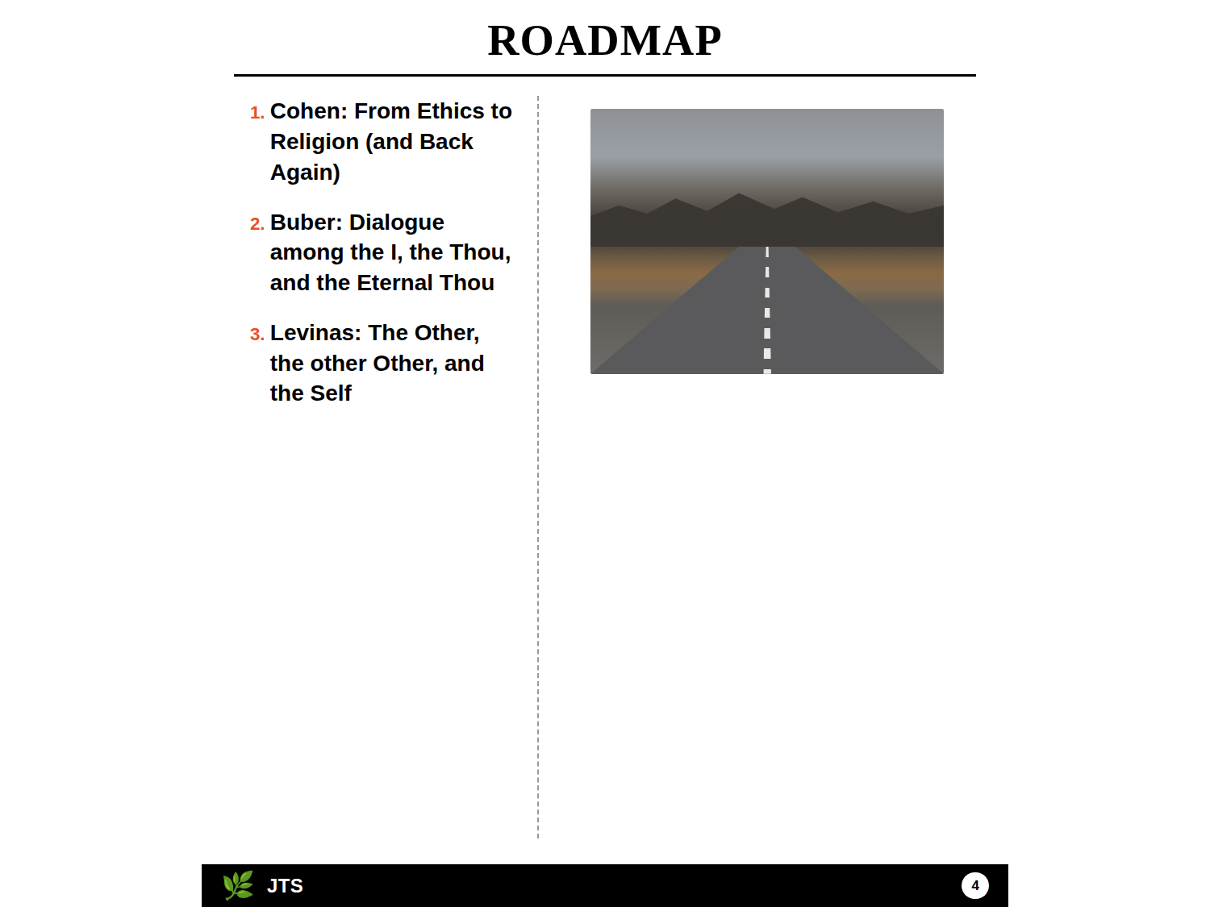ROADMAP
Cohen: From Ethics to Religion (and Back Again)
Buber: Dialogue among the I, the Thou, and the Eternal Thou
Levinas: The Other, the other Other, and the Self
🌿JTS
4